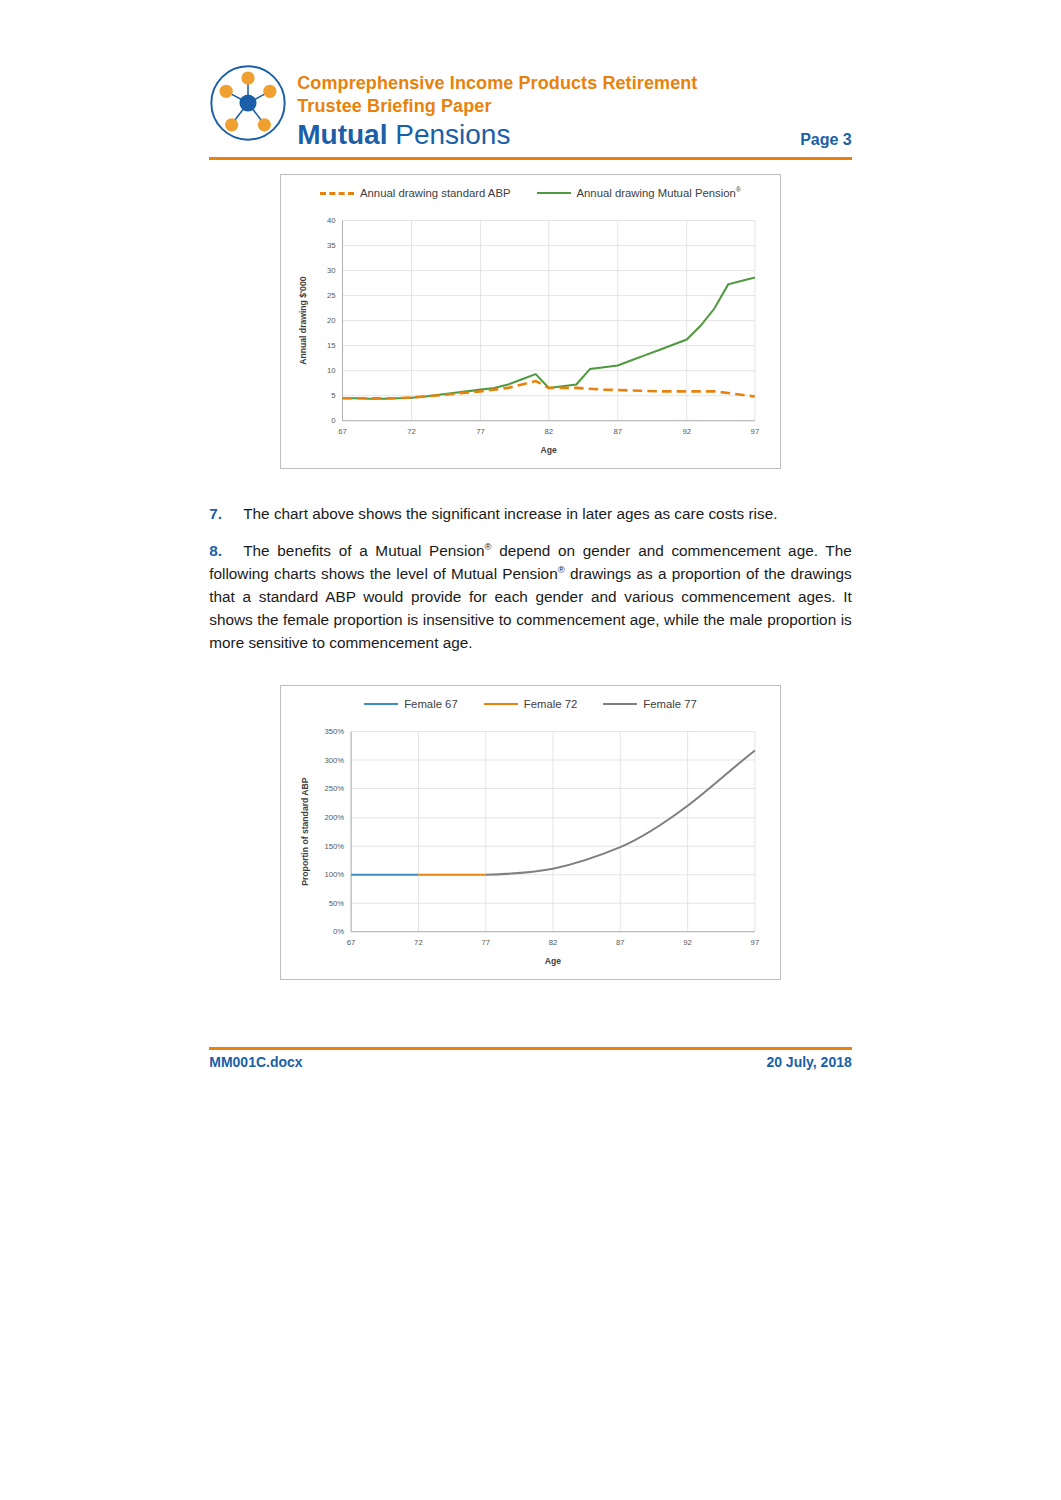Comprephensive Income Products Retirement
Trustee Briefing Paper
Mutual Pensions
Page 3
Annual drawing standard ABP
Annual drawing Mutual Pension®
0 5 10 15 20 25 30 35 40 67 72 77 82 87 92 97 Age Annual drawing $'000
7. The chart above shows the significant increase in later ages as care costs rise.
8. The benefits of a Mutual Pension® depend on gender and commencement age. The following charts shows the level of Mutual Pension® drawings as a proportion of the drawings that a standard ABP would provide for each gender and various commencement ages. It shows the female proportion is insensitive to commencement age, while the male proportion is more sensitive to commencement age.
Female 67
Female 72
Female 77
0% 50% 100% 150% 200% 250% 300% 350% 67 72 77 82 87 92 97 Age Proportin of standard ABP
MM001C.docx
20 July, 2018